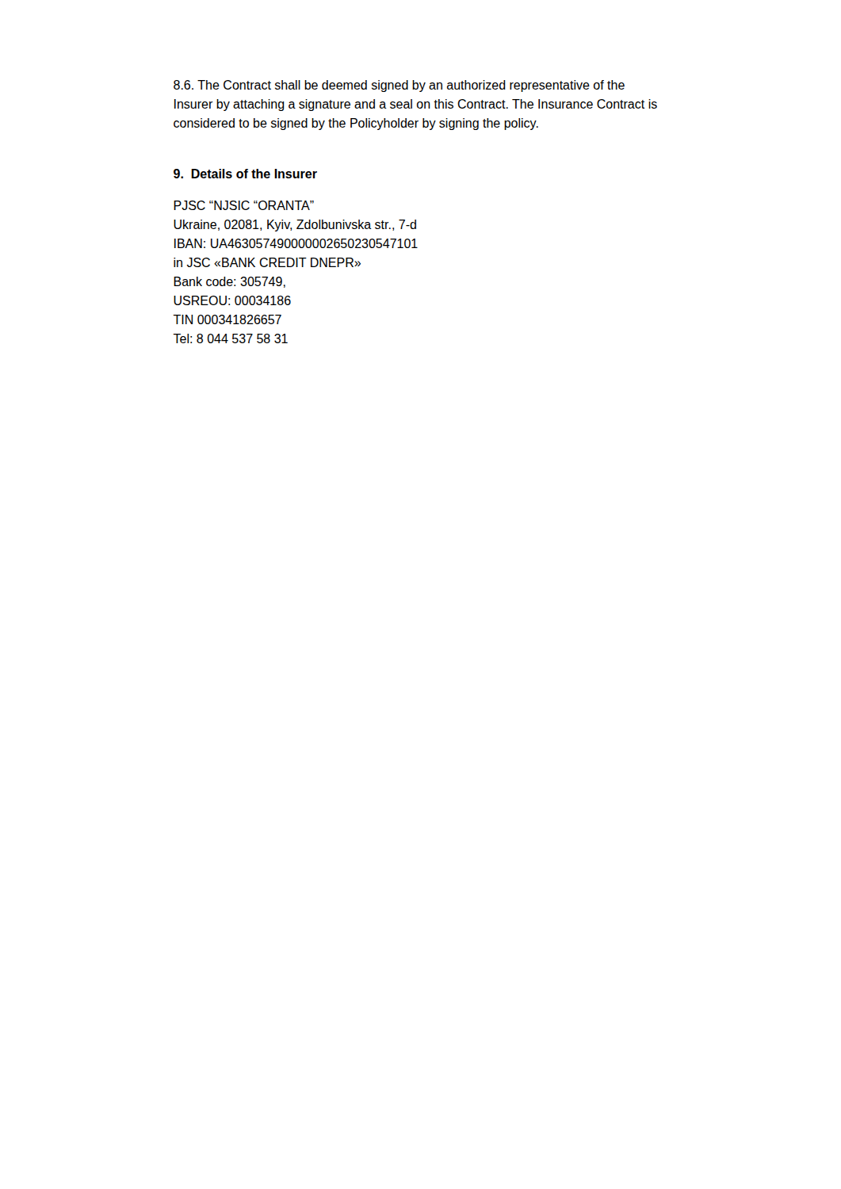8.6. The Contract shall be deemed signed by an authorized representative of the Insurer by attaching a signature and a seal on this Contract. The Insurance Contract is considered to be signed by the Policyholder by signing the policy.
9. Details of the Insurer
PJSC “NJSIC “ORANTA” Ukraine, 02081, Kyiv, Zdolbunivska str., 7-d IBAN: UA463057490000002650230547101 in JSC «BANK CREDIT DNEPR» Bank code: 305749, USREOU: 00034186 TIN 000341826657 Tel: 8 044 537 58 31